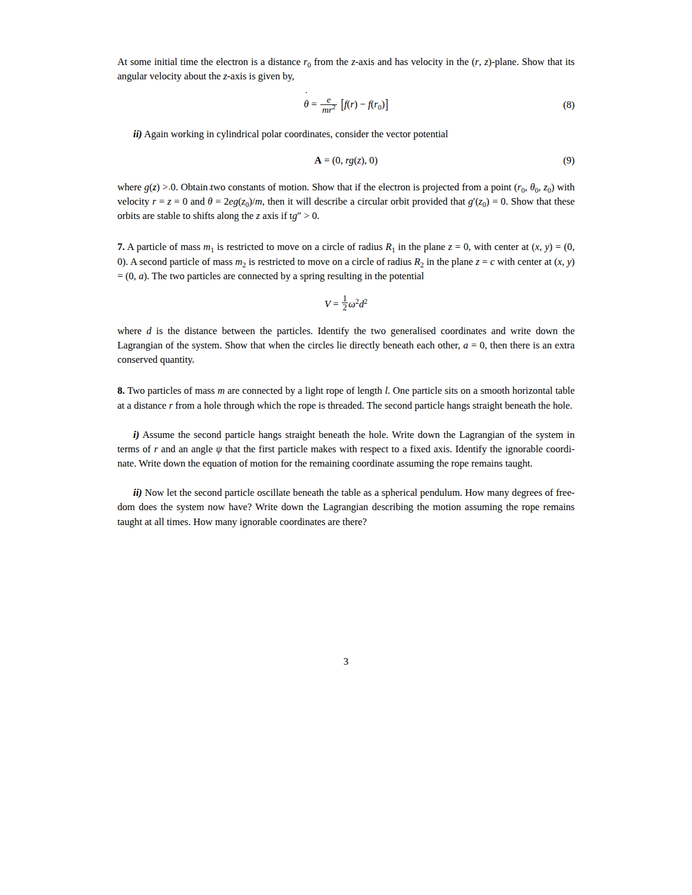At some initial time the electron is a distance r0 from the z-axis and has velocity in the (r, z)-plane. Show that its angular velocity about the z-axis is given by,
θ = emr2 [f(r) − f(r0)] (8)
ii) Again working in cylindrical polar coordinates, consider the vector potential
A = (0, rg(z), 0) (9)
where g(z) > 0. Obtain two constants of motion. Show that if the electron is projected from a point (r0, θ0, z0) with velocity r = z = 0 and θ = 2eg(z0)/m, then it will describe a circular orbit provided that g′(z0) = 0. Show that these orbits are stable to shifts along the z axis if tg″ > 0.
7. A particle of mass m1 is restricted to move on a circle of radius R1 in the plane z = 0, with center at (x, y) = (0, 0). A second particle of mass m2 is restricted to move on a circle of radius R2 in the plane z = c with center at (x, y) = (0, a). The two particles are connected by a spring resulting in the potential
V = 12 ω2d2
where d is the distance between the particles. Identify the two generalised coordinates and write down the Lagrangian of the system. Show that when the circles lie directly beneath each other, a = 0, then there is an extra conserved quantity.
8. Two particles of mass m are connected by a light rope of length l. One particle sits on a smooth horizontal table at a distance r from a hole through which the rope is threaded. The second particle hangs straight beneath the hole.
i) Assume the second particle hangs straight beneath the hole. Write down the Lagrangian of the system in terms of r and an angle ψ that the first particle makes with respect to a fixed axis. Identify the ignorable coordinate. Write down the equation of motion for the remaining coordinate assuming the rope remains taught.
ii) Now let the second particle oscillate beneath the table as a spherical pendulum. How many degrees of freedom does the system now have? Write down the Lagrangian describing the motion assuming the rope remains taught at all times. How many ignorable coordinates are there?
3